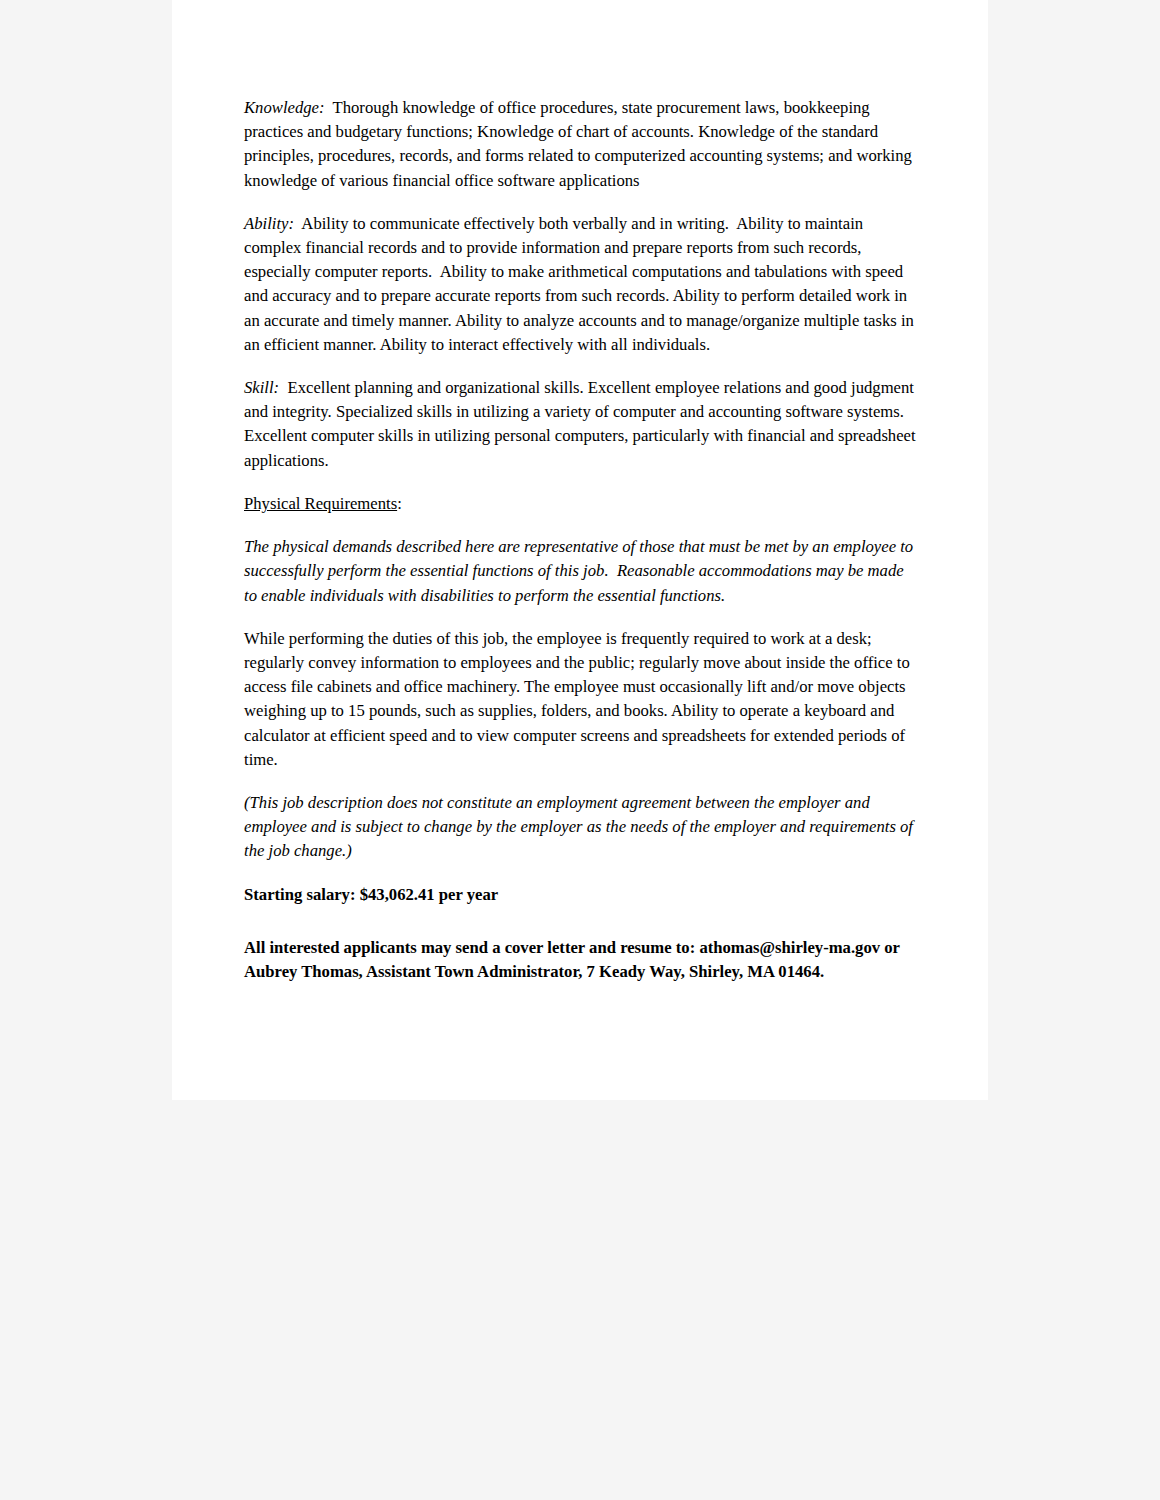Knowledge: Thorough knowledge of office procedures, state procurement laws, bookkeeping practices and budgetary functions; Knowledge of chart of accounts. Knowledge of the standard principles, procedures, records, and forms related to computerized accounting systems; and working knowledge of various financial office software applications
Ability: Ability to communicate effectively both verbally and in writing. Ability to maintain complex financial records and to provide information and prepare reports from such records, especially computer reports. Ability to make arithmetical computations and tabulations with speed and accuracy and to prepare accurate reports from such records. Ability to perform detailed work in an accurate and timely manner. Ability to analyze accounts and to manage/organize multiple tasks in an efficient manner. Ability to interact effectively with all individuals.
Skill: Excellent planning and organizational skills. Excellent employee relations and good judgment and integrity. Specialized skills in utilizing a variety of computer and accounting software systems. Excellent computer skills in utilizing personal computers, particularly with financial and spreadsheet applications.
Physical Requirements:
The physical demands described here are representative of those that must be met by an employee to successfully perform the essential functions of this job. Reasonable accommodations may be made to enable individuals with disabilities to perform the essential functions.
While performing the duties of this job, the employee is frequently required to work at a desk; regularly convey information to employees and the public; regularly move about inside the office to access file cabinets and office machinery. The employee must occasionally lift and/or move objects weighing up to 15 pounds, such as supplies, folders, and books. Ability to operate a keyboard and calculator at efficient speed and to view computer screens and spreadsheets for extended periods of time.
(This job description does not constitute an employment agreement between the employer and employee and is subject to change by the employer as the needs of the employer and requirements of the job change.)
Starting salary: $43,062.41 per year
All interested applicants may send a cover letter and resume to: athomas@shirley-ma.gov or Aubrey Thomas, Assistant Town Administrator, 7 Keady Way, Shirley, MA 01464.